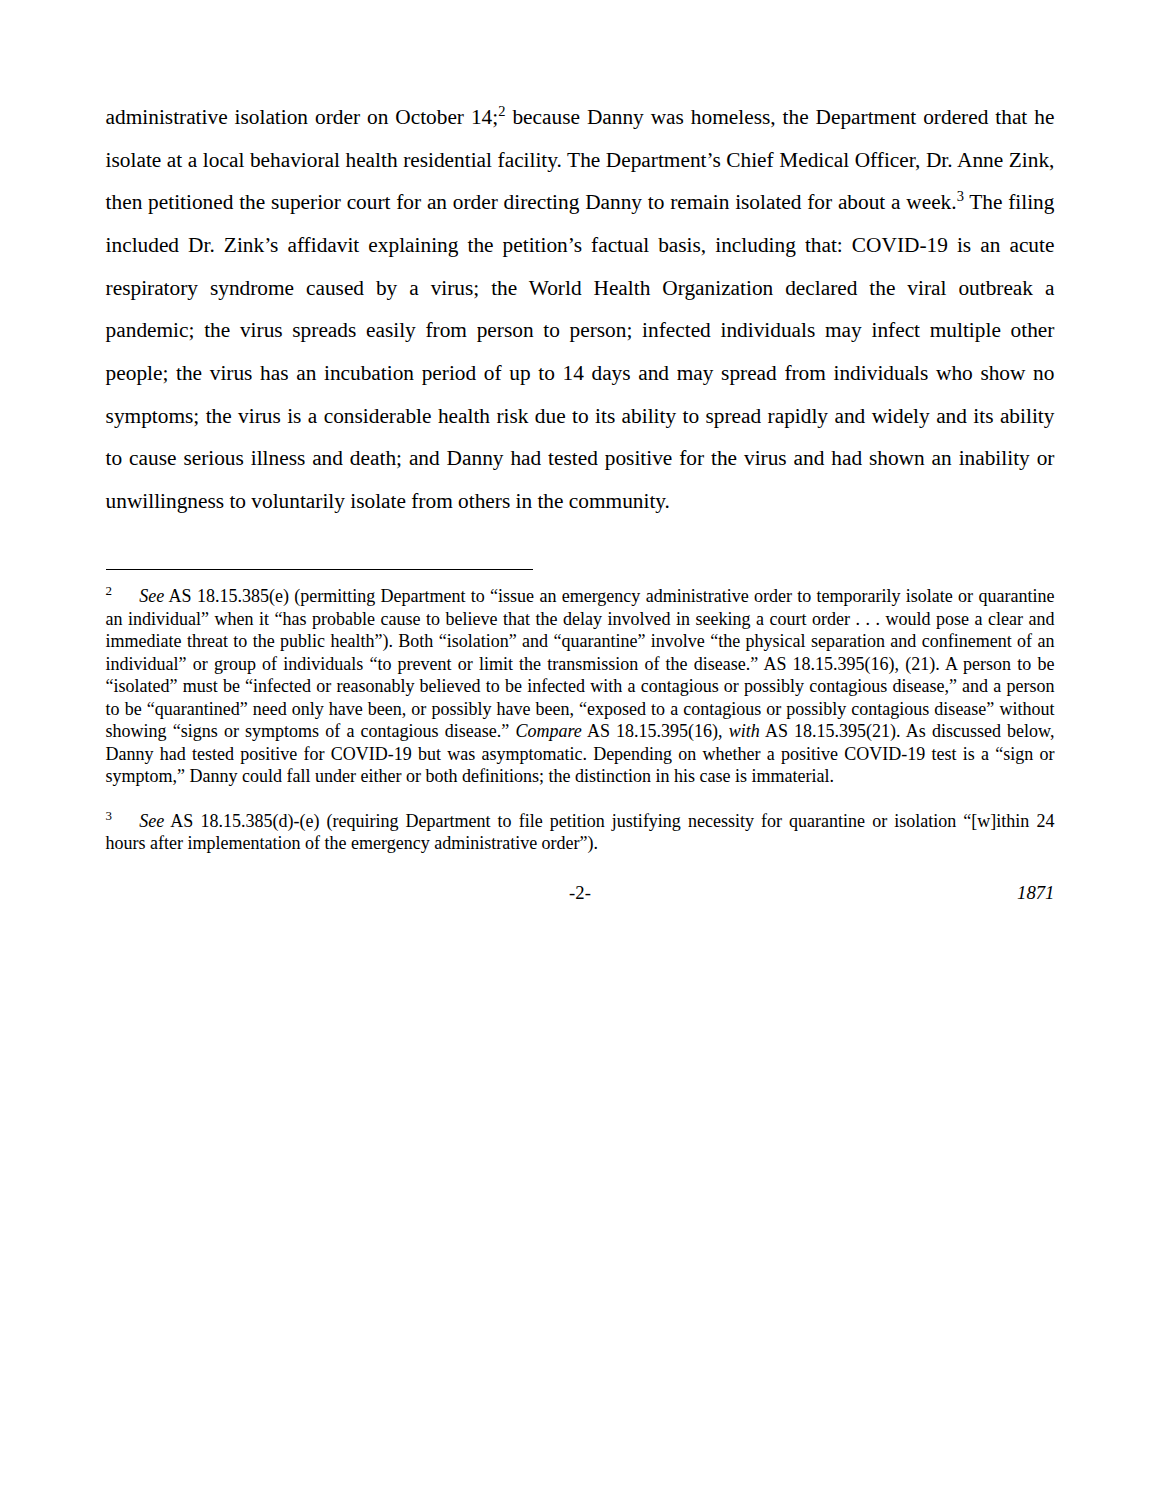administrative isolation order on October 14;2 because Danny was homeless, the Department ordered that he isolate at a local behavioral health residential facility. The Department’s Chief Medical Officer, Dr. Anne Zink, then petitioned the superior court for an order directing Danny to remain isolated for about a week.3 The filing included Dr. Zink’s affidavit explaining the petition’s factual basis, including that: COVID-19 is an acute respiratory syndrome caused by a virus; the World Health Organization declared the viral outbreak a pandemic; the virus spreads easily from person to person; infected individuals may infect multiple other people; the virus has an incubation period of up to 14 days and may spread from individuals who show no symptoms; the virus is a considerable health risk due to its ability to spread rapidly and widely and its ability to cause serious illness and death; and Danny had tested positive for the virus and had shown an inability or unwillingness to voluntarily isolate from others in the community.
2 See AS 18.15.385(e) (permitting Department to “issue an emergency administrative order to temporarily isolate or quarantine an individual” when it “has probable cause to believe that the delay involved in seeking a court order . . . would pose a clear and immediate threat to the public health”). Both “isolation” and “quarantine” involve “the physical separation and confinement of an individual” or group of individuals “to prevent or limit the transmission of the disease.” AS 18.15.395(16), (21). A person to be “isolated” must be “infected or reasonably believed to be infected with a contagious or possibly contagious disease,” and a person to be “quarantined” need only have been, or possibly have been, “exposed to a contagious or possibly contagious disease” without showing “signs or symptoms of a contagious disease.” Compare AS 18.15.395(16), with AS 18.15.395(21). As discussed below, Danny had tested positive for COVID-19 but was asymptomatic. Depending on whether a positive COVID-19 test is a “sign or symptom,” Danny could fall under either or both definitions; the distinction in his case is immaterial.
3 See AS 18.15.385(d)-(e) (requiring Department to file petition justifying necessity for quarantine or isolation “[w]ithin 24 hours after implementation of the emergency administrative order”).
-2- 1871